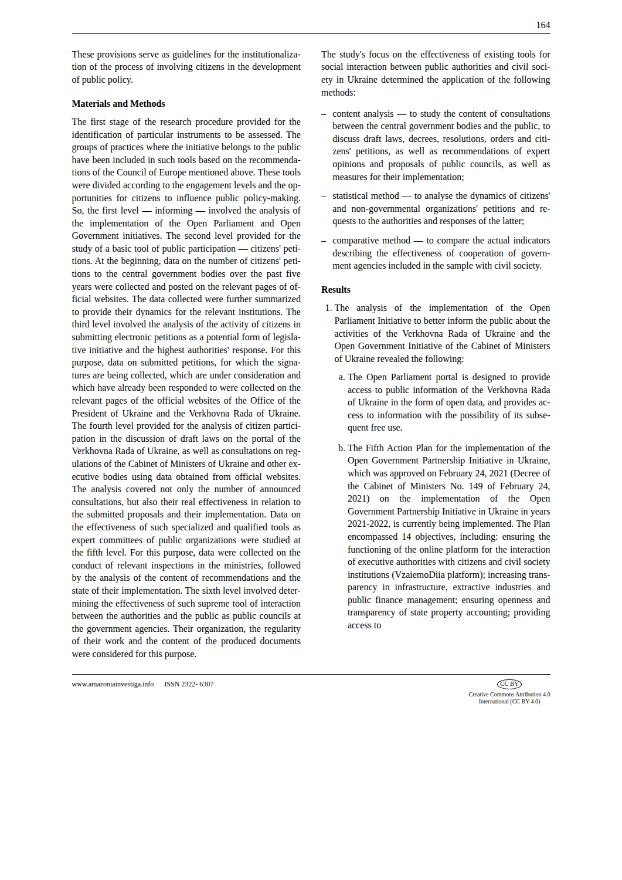164
These provisions serve as guidelines for the institutionalization of the process of involving citizens in the development of public policy.
Materials and Methods
The first stage of the research procedure provided for the identification of particular instruments to be assessed. The groups of practices where the initiative belongs to the public have been included in such tools based on the recommendations of the Council of Europe mentioned above. These tools were divided according to the engagement levels and the opportunities for citizens to influence public policy-making. So, the first level — informing — involved the analysis of the implementation of the Open Parliament and Open Government initiatives. The second level provided for the study of a basic tool of public participation — citizens' petitions. At the beginning, data on the number of citizens' petitions to the central government bodies over the past five years were collected and posted on the relevant pages of official websites. The data collected were further summarized to provide their dynamics for the relevant institutions. The third level involved the analysis of the activity of citizens in submitting electronic petitions as a potential form of legislative initiative and the highest authorities' response. For this purpose, data on submitted petitions, for which the signatures are being collected, which are under consideration and which have already been responded to were collected on the relevant pages of the official websites of the Office of the President of Ukraine and the Verkhovna Rada of Ukraine. The fourth level provided for the analysis of citizen participation in the discussion of draft laws on the portal of the Verkhovna Rada of Ukraine, as well as consultations on regulations of the Cabinet of Ministers of Ukraine and other executive bodies using data obtained from official websites. The analysis covered not only the number of announced consultations, but also their real effectiveness in relation to the submitted proposals and their implementation. Data on the effectiveness of such specialized and qualified tools as expert committees of public organizations were studied at the fifth level. For this purpose, data were collected on the conduct of relevant inspections in the ministries, followed by the analysis of the content of recommendations and the state of their implementation. The sixth level involved determining the effectiveness of such supreme tool of interaction between the authorities and the public as public councils at the government agencies. Their organization, the regularity of their work and the content of the produced documents were considered for this purpose.
The study's focus on the effectiveness of existing tools for social interaction between public authorities and civil society in Ukraine determined the application of the following methods:
content analysis — to study the content of consultations between the central government bodies and the public, to discuss draft laws, decrees, resolutions, orders and citizens' petitions, as well as recommendations of expert opinions and proposals of public councils, as well as measures for their implementation;
statistical method — to analyse the dynamics of citizens' and non-governmental organizations' petitions and requests to the authorities and responses of the latter;
comparative method — to compare the actual indicators describing the effectiveness of cooperation of government agencies included in the sample with civil society.
Results
The analysis of the implementation of the Open Parliament Initiative to better inform the public about the activities of the Verkhovna Rada of Ukraine and the Open Government Initiative of the Cabinet of Ministers of Ukraine revealed the following:
The Open Parliament portal is designed to provide access to public information of the Verkhovna Rada of Ukraine in the form of open data, and provides access to information with the possibility of its subsequent free use.
The Fifth Action Plan for the implementation of the Open Government Partnership Initiative in Ukraine, which was approved on February 24, 2021 (Decree of the Cabinet of Ministers No. 149 of February 24, 2021) on the implementation of the Open Government Partnership Initiative in Ukraine in years 2021-2022, is currently being implemented. The Plan encompassed 14 objectives, including: ensuring the functioning of the online platform for the interaction of executive authorities with citizens and civil society institutions (VzaiemoDiia platform); increasing transparency in infrastructure, extractive industries and public finance management; ensuring openness and transparency of state property accounting; providing access to
www.amazoniainvestiga.info ISSN 2322- 6307
CC BY
Creative Commons Attribution 4.0
International (CC BY 4.0)